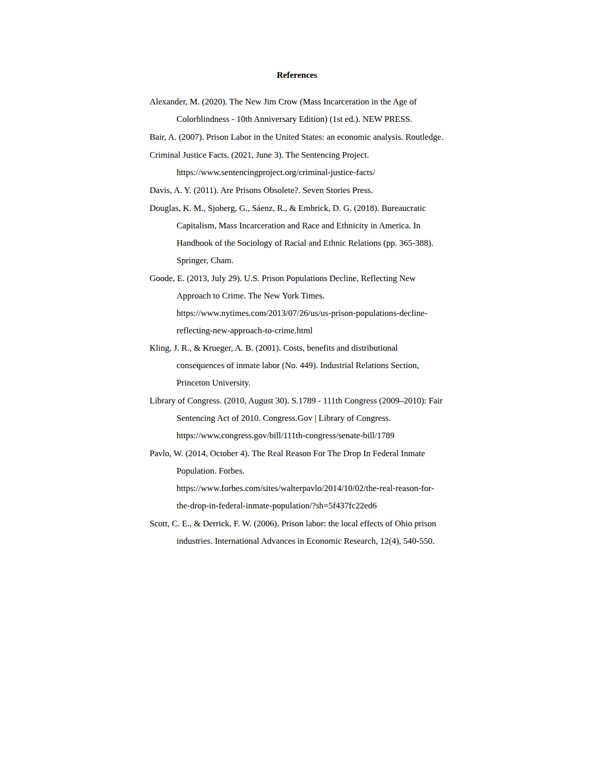References
Alexander, M. (2020). The New Jim Crow (Mass Incarceration in the Age of Colorblindness - 10th Anniversary Edition) (1st ed.). NEW PRESS.
Bair, A. (2007). Prison Labor in the United States: an economic analysis. Routledge.
Criminal Justice Facts. (2021, June 3). The Sentencing Project. https://www.sentencingproject.org/criminal-justice-facts/
Davis, A. Y. (2011). Are Prisons Obsolete?. Seven Stories Press.
Douglas, K. M., Sjoberg, G., Sáenz, R., & Embrick, D. G. (2018). Bureaucratic Capitalism, Mass Incarceration and Race and Ethnicity in America. In Handbook of the Sociology of Racial and Ethnic Relations (pp. 365-388). Springer, Cham.
Goode, E. (2013, July 29). U.S. Prison Populations Decline, Reflecting New Approach to Crime. The New York Times. https://www.nytimes.com/2013/07/26/us/us-prison-populations-decline-reflecting-new-approach-to-crime.html
Kling, J. R., & Krueger, A. B. (2001). Costs, benefits and distributional consequences of inmate labor (No. 449). Industrial Relations Section, Princeton University.
Library of Congress. (2010, August 30). S.1789 - 111th Congress (2009–2010): Fair Sentencing Act of 2010. Congress.Gov | Library of Congress. https://www.congress.gov/bill/111th-congress/senate-bill/1789
Pavlo, W. (2014, October 4). The Real Reason For The Drop In Federal Inmate Population. Forbes. https://www.forbes.com/sites/walterpavlo/2014/10/02/the-real-reason-for-the-drop-in-federal-inmate-population/?sh=5f437fc22ed6
Scott, C. E., & Derrick, F. W. (2006). Prison labor: the local effects of Ohio prison industries. International Advances in Economic Research, 12(4), 540-550.